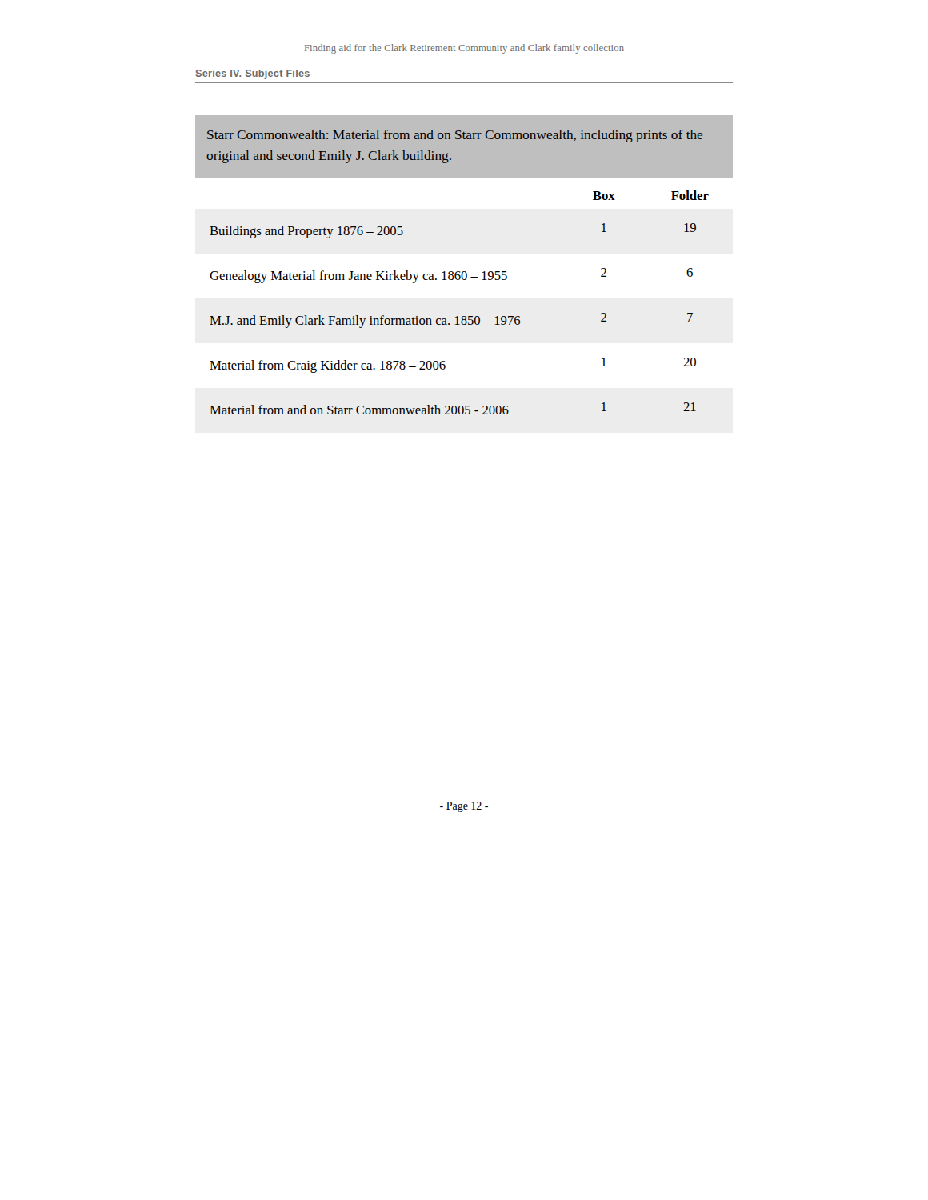Finding aid for the Clark Retirement Community and Clark family collection
Series IV. Subject Files
| Starr Commonwealth: Material from and on Starr Commonwealth, including prints of the original and second Emily J. Clark building. |
| | Box | Folder |
| Buildings and Property 1876 – 2005 | 1 | 19 |
| Genealogy Material from Jane Kirkeby ca. 1860 – 1955 | 2 | 6 |
| M.J. and Emily Clark Family information ca. 1850 – 1976 | 2 | 7 |
| Material from Craig Kidder ca. 1878 – 2006 | 1 | 20 |
| Material from and on Starr Commonwealth 2005 - 2006 | 1 | 21 |
- Page 12 -